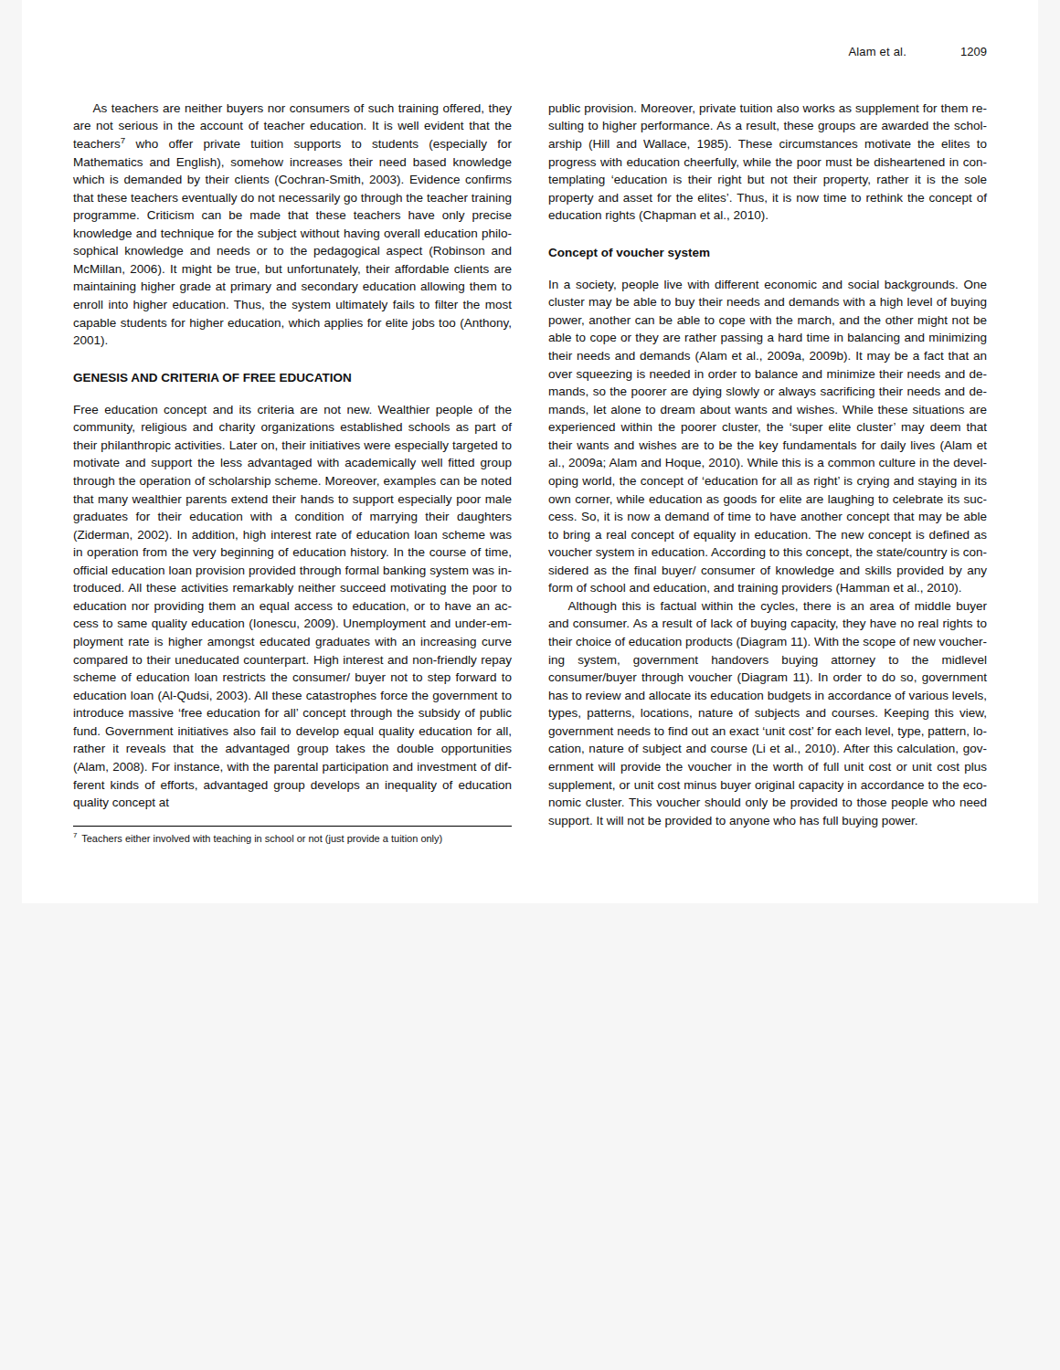Alam et al. 1209
As teachers are neither buyers nor consumers of such training offered, they are not serious in the account of teacher education. It is well evident that the teachers7 who offer private tuition supports to students (especially for Mathematics and English), somehow increases their need based knowledge which is demanded by their clients (Cochran-Smith, 2003). Evidence confirms that these teachers eventually do not necessarily go through the teacher training programme. Criticism can be made that these teachers have only precise knowledge and technique for the subject without having overall education philosophical knowledge and needs or to the pedagogical aspect (Robinson and McMillan, 2006). It might be true, but unfortunately, their affordable clients are maintaining higher grade at primary and secondary education allowing them to enroll into higher education. Thus, the system ultimately fails to filter the most capable students for higher education, which applies for elite jobs too (Anthony, 2001).
Genesis and criteria of free education
Free education concept and its criteria are not new. Wealthier people of the community, religious and charity organizations established schools as part of their philanthropic activities. Later on, their initiatives were especially targeted to motivate and support the less advantaged with academically well fitted group through the operation of scholarship scheme. Moreover, examples can be noted that many wealthier parents extend their hands to support especially poor male graduates for their education with a condition of marrying their daughters (Ziderman, 2002). In addition, high interest rate of education loan scheme was in operation from the very beginning of education history. In the course of time, official education loan provision provided through formal banking system was introduced. All these activities remarkably neither succeed motivating the poor to education nor providing them an equal access to education, or to have an access to same quality education (Ionescu, 2009). Unemployment and under-employment rate is higher amongst educated graduates with an increasing curve compared to their uneducated counterpart. High interest and non-friendly repay scheme of education loan restricts the consumer/ buyer not to step forward to education loan (Al-Qudsi, 2003). All these catastrophes force the government to introduce massive ‘free education for all’ concept through the subsidy of public fund. Government initiatives also fail to develop equal quality education for all, rather it reveals that the advantaged group takes the double opportunities (Alam, 2008). For instance, with the parental participation and investment of different kinds of efforts, advantaged group develops an inequality of education quality concept at
7 Teachers either involved with teaching in school or not (just provide a tuition only)
public provision. Moreover, private tuition also works as supplement for them resulting to higher performance. As a result, these groups are awarded the scholarship (Hill and Wallace, 1985). These circumstances motivate the elites to progress with education cheerfully, while the poor must be disheartened in contemplating ‘education is their right but not their property, rather it is the sole property and asset for the elites’. Thus, it is now time to rethink the concept of education rights (Chapman et al., 2010).
Concept of voucher system
In a society, people live with different economic and social backgrounds. One cluster may be able to buy their needs and demands with a high level of buying power, another can be able to cope with the march, and the other might not be able to cope or they are rather passing a hard time in balancing and minimizing their needs and demands (Alam et al., 2009a, 2009b). It may be a fact that an over squeezing is needed in order to balance and minimize their needs and demands, so the poorer are dying slowly or always sacrificing their needs and demands, let alone to dream about wants and wishes. While these situations are experienced within the poorer cluster, the ‘super elite cluster’ may deem that their wants and wishes are to be the key fundamentals for daily lives (Alam et al., 2009a; Alam and Hoque, 2010). While this is a common culture in the developing world, the concept of ‘education for all as right’ is crying and staying in its own corner, while education as goods for elite are laughing to celebrate its success. So, it is now a demand of time to have another concept that may be able to bring a real concept of equality in education. The new concept is defined as voucher system in education. According to this concept, the state/country is considered as the final buyer/ consumer of knowledge and skills provided by any form of school and education, and training providers (Hamman et al., 2010).
Although this is factual within the cycles, there is an area of middle buyer and consumer. As a result of lack of buying capacity, they have no real rights to their choice of education products (Diagram 11). With the scope of new vouchering system, government handovers buying attorney to the midlevel consumer/buyer through voucher (Diagram 11). In order to do so, government has to review and allocate its education budgets in accordance of various levels, types, patterns, locations, nature of subjects and courses. Keeping this view, government needs to find out an exact ‘unit cost’ for each level, type, pattern, location, nature of subject and course (Li et al., 2010). After this calculation, government will provide the voucher in the worth of full unit cost or unit cost plus supplement, or unit cost minus buyer original capacity in accordance to the economic cluster. This voucher should only be provided to those people who need support. It will not be provided to anyone who has full buying power.